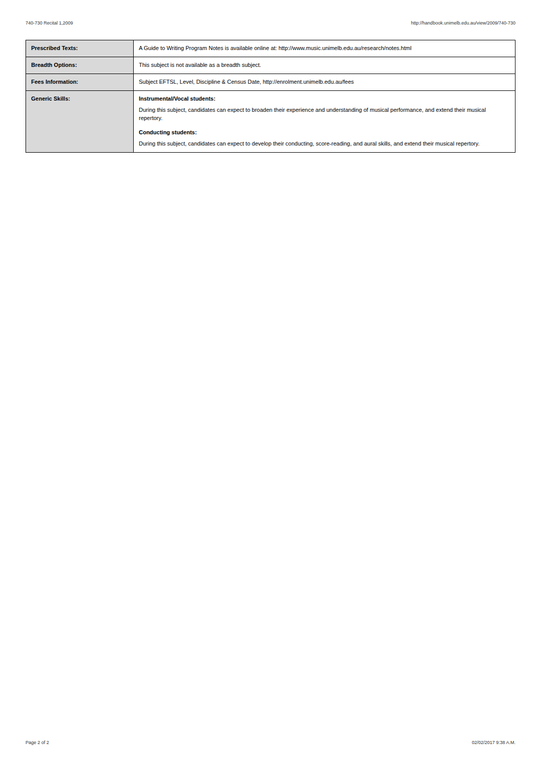740-730 Recital 1,2009
http://handbook.unimelb.edu.au/view/2009/740-730
| Prescribed Texts: | A Guide to Writing Program Notes is available online at: http://www.music.unimelb.edu.au/research/notes.html |
| Breadth Options: | This subject is not available as a breadth subject. |
| Fees Information: | Subject EFTSL, Level, Discipline & Census Date, http://enrolment.unimelb.edu.au/fees |
| Generic Skills: | Instrumental/Vocal students: During this subject, candidates can expect to broaden their experience and understanding of musical performance, and extend their musical repertory. Conducting students: During this subject, candidates can expect to develop their conducting, score-reading, and aural skills, and extend their musical repertory. |
Page 2 of 2
02/02/2017 9:38 A.M.